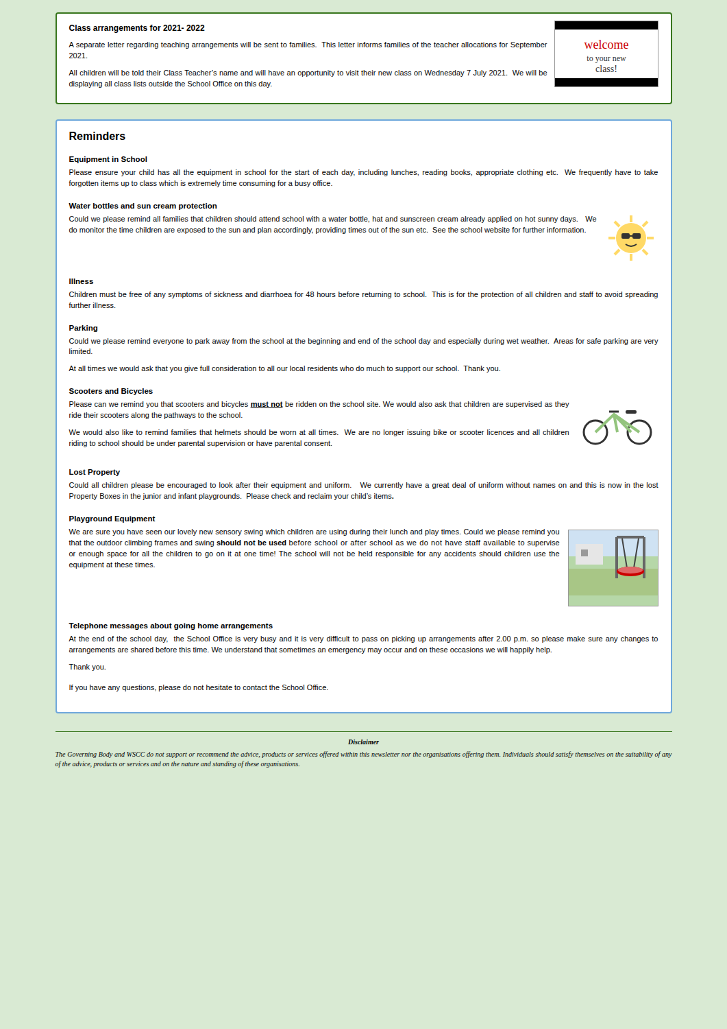Class arrangements for 2021- 2022
A separate letter regarding teaching arrangements will be sent to families. This letter informs families of the teacher allocations for September 2021.
All children will be told their Class Teacher’s name and will have an opportunity to visit their new class on Wednesday 7 July 2021. We will be displaying all class lists outside the School Office on this day.
Reminders
Equipment in School
Please ensure your child has all the equipment in school for the start of each day, including lunches, reading books, appropriate clothing etc. We frequently have to take forgotten items up to class which is extremely time consuming for a busy office.
Water bottles and sun cream protection
Could we please remind all families that children should attend school with a water bottle, hat and sunscreen cream already applied on hot sunny days. We do monitor the time children are exposed to the sun and plan accordingly, providing times out of the sun etc. See the school website for further information.
Illness
Children must be free of any symptoms of sickness and diarrhoea for 48 hours before returning to school. This is for the protection of all children and staff to avoid spreading further illness.
Parking
Could we please remind everyone to park away from the school at the beginning and end of the school day and especially during wet weather. Areas for safe parking are very limited.
At all times we would ask that you give full consideration to all our local residents who do much to support our school. Thank you.
Scooters and Bicycles
Please can we remind you that scooters and bicycles must not be ridden on the school site. We would also ask that children are supervised as they ride their scooters along the pathways to the school.
We would also like to remind families that helmets should be worn at all times. We are no longer issuing bike or scooter licences and all children riding to school should be under parental supervision or have parental consent.
Lost Property
Could all children please be encouraged to look after their equipment and uniform. We currently have a great deal of uniform without names on and this is now in the lost Property Boxes in the junior and infant playgrounds. Please check and reclaim your child’s items.
Playground Equipment
We are sure you have seen our lovely new sensory swing which children are using during their lunch and play times. Could we please remind you that the outdoor climbing frames and swing should not be used before school or after school as we do not have staff available to supervise or enough space for all the children to go on it at one time! The school will not be held responsible for any accidents should children use the equipment at these times.
Telephone messages about going home arrangements
At the end of the school day, the School Office is very busy and it is very difficult to pass on picking up arrangements after 2.00 p.m. so please make sure any changes to arrangements are shared before this time. We understand that sometimes an emergency may occur and on these occasions we will happily help.
Thank you.
If you have any questions, please do not hesitate to contact the School Office.
Disclaimer
The Governing Body and WSCC do not support or recommend the advice, products or services offered within this newsletter nor the organisations offering them. Individuals should satisfy themselves on the suitability of any of the advice, products or services and on the nature and standing of these organisations.